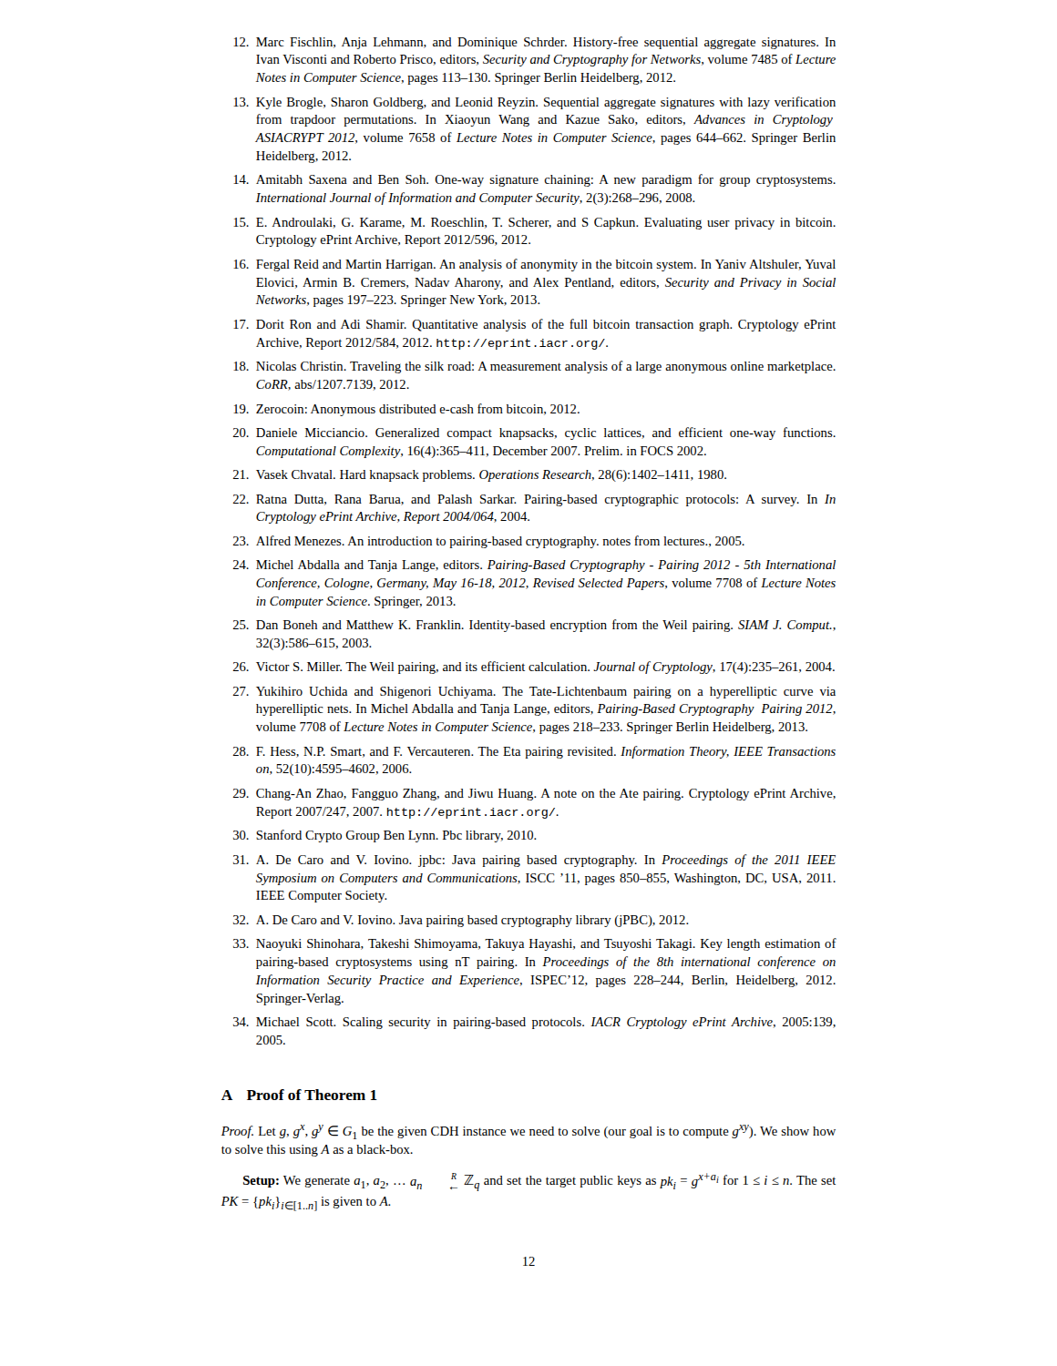Marc Fischlin, Anja Lehmann, and Dominique Schrder. History-free sequential aggregate signatures. In Ivan Visconti and Roberto Prisco, editors, Security and Cryptography for Networks, volume 7485 of Lecture Notes in Computer Science, pages 113–130. Springer Berlin Heidelberg, 2012.
Kyle Brogle, Sharon Goldberg, and Leonid Reyzin. Sequential aggregate signatures with lazy verification from trapdoor permutations. In Xiaoyun Wang and Kazue Sako, editors, Advances in Cryptology ASIACRYPT 2012, volume 7658 of Lecture Notes in Computer Science, pages 644–662. Springer Berlin Heidelberg, 2012.
Amitabh Saxena and Ben Soh. One-way signature chaining: A new paradigm for group cryptosystems. International Journal of Information and Computer Security, 2(3):268–296, 2008.
E. Androulaki, G. Karame, M. Roeschlin, T. Scherer, and S Capkun. Evaluating user privacy in bitcoin. Cryptology ePrint Archive, Report 2012/596, 2012.
Fergal Reid and Martin Harrigan. An analysis of anonymity in the bitcoin system. In Yaniv Altshuler, Yuval Elovici, Armin B. Cremers, Nadav Aharony, and Alex Pentland, editors, Security and Privacy in Social Networks, pages 197–223. Springer New York, 2013.
Dorit Ron and Adi Shamir. Quantitative analysis of the full bitcoin transaction graph. Cryptology ePrint Archive, Report 2012/584, 2012. http://eprint.iacr.org/.
Nicolas Christin. Traveling the silk road: A measurement analysis of a large anonymous online marketplace. CoRR, abs/1207.7139, 2012.
Zerocoin: Anonymous distributed e-cash from bitcoin, 2012.
Daniele Micciancio. Generalized compact knapsacks, cyclic lattices, and efficient one-way functions. Computational Complexity, 16(4):365–411, December 2007. Prelim. in FOCS 2002.
Vasek Chvatal. Hard knapsack problems. Operations Research, 28(6):1402–1411, 1980.
Ratna Dutta, Rana Barua, and Palash Sarkar. Pairing-based cryptographic protocols: A survey. In In Cryptology ePrint Archive, Report 2004/064, 2004.
Alfred Menezes. An introduction to pairing-based cryptography. notes from lectures., 2005.
Michel Abdalla and Tanja Lange, editors. Pairing-Based Cryptography - Pairing 2012 - 5th International Conference, Cologne, Germany, May 16-18, 2012, Revised Selected Papers, volume 7708 of Lecture Notes in Computer Science. Springer, 2013.
Dan Boneh and Matthew K. Franklin. Identity-based encryption from the Weil pairing. SIAM J. Comput., 32(3):586–615, 2003.
Victor S. Miller. The Weil pairing, and its efficient calculation. Journal of Cryptology, 17(4):235–261, 2004.
Yukihiro Uchida and Shigenori Uchiyama. The Tate-Lichtenbaum pairing on a hyperelliptic curve via hyperelliptic nets. In Michel Abdalla and Tanja Lange, editors, Pairing-Based Cryptography Pairing 2012, volume 7708 of Lecture Notes in Computer Science, pages 218–233. Springer Berlin Heidelberg, 2013.
F. Hess, N.P. Smart, and F. Vercauteren. The Eta pairing revisited. Information Theory, IEEE Transactions on, 52(10):4595–4602, 2006.
Chang-An Zhao, Fangguo Zhang, and Jiwu Huang. A note on the Ate pairing. Cryptology ePrint Archive, Report 2007/247, 2007. http://eprint.iacr.org/.
Stanford Crypto Group Ben Lynn. Pbc library, 2010.
A. De Caro and V. Iovino. jpbc: Java pairing based cryptography. In Proceedings of the 2011 IEEE Symposium on Computers and Communications, ISCC ’11, pages 850–855, Washington, DC, USA, 2011. IEEE Computer Society.
A. De Caro and V. Iovino. Java pairing based cryptography library (jPBC), 2012.
Naoyuki Shinohara, Takeshi Shimoyama, Takuya Hayashi, and Tsuyoshi Takagi. Key length estimation of pairing-based cryptosystems using nT pairing. In Proceedings of the 8th international conference on Information Security Practice and Experience, ISPEC’12, pages 228–244, Berlin, Heidelberg, 2012. Springer-Verlag.
Michael Scott. Scaling security in pairing-based protocols. IACR Cryptology ePrint Archive, 2005:139, 2005.
AProof of Theorem 1
Proof. Let g, gx, gy ∈ G1 be the given CDH instance we need to solve (our goal is to compute gxy). We show how to solve this using A as a black-box.
Setup: We generate a1, a2, … an R← ℤq and set the target public keys as pki = gx+ai for 1 ≤ i ≤ n. The set PK = {pki}i∈[1..n] is given to A.
12